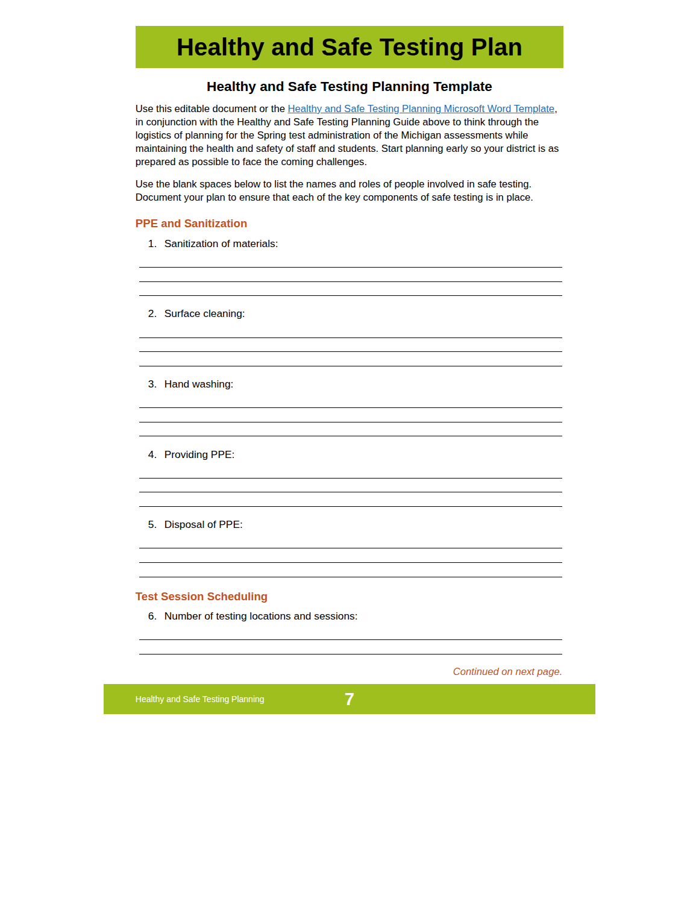Healthy and Safe Testing Plan
Healthy and Safe Testing Planning Template
Use this editable document or the Healthy and Safe Testing Planning Microsoft Word Template, in conjunction with the Healthy and Safe Testing Planning Guide above to think through the logistics of planning for the Spring test administration of the Michigan assessments while maintaining the health and safety of staff and students. Start planning early so your district is as prepared as possible to face the coming challenges.
Use the blank spaces below to list the names and roles of people involved in safe testing. Document your plan to ensure that each of the key components of safe testing is in place.
PPE and Sanitization
Sanitization of materials:
Surface cleaning:
Hand washing:
Providing PPE:
Disposal of PPE:
Test Session Scheduling
Number of testing locations and sessions:
Continued on next page.
Healthy and Safe Testing Planning 7